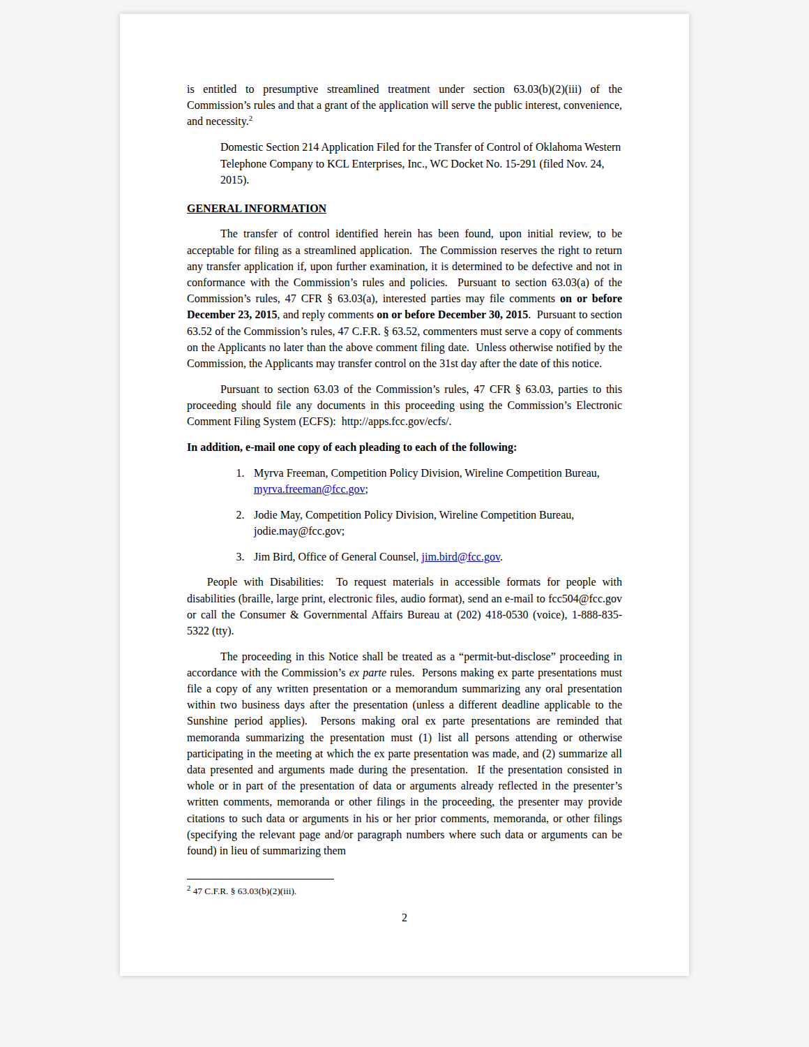is entitled to presumptive streamlined treatment under section 63.03(b)(2)(iii) of the Commission’s rules and that a grant of the application will serve the public interest, convenience, and necessity.2
Domestic Section 214 Application Filed for the Transfer of Control of Oklahoma Western Telephone Company to KCL Enterprises, Inc., WC Docket No. 15-291 (filed Nov. 24, 2015).
GENERAL INFORMATION
The transfer of control identified herein has been found, upon initial review, to be acceptable for filing as a streamlined application. The Commission reserves the right to return any transfer application if, upon further examination, it is determined to be defective and not in conformance with the Commission’s rules and policies. Pursuant to section 63.03(a) of the Commission’s rules, 47 CFR § 63.03(a), interested parties may file comments on or before December 23, 2015, and reply comments on or before December 30, 2015. Pursuant to section 63.52 of the Commission’s rules, 47 C.F.R. § 63.52, commenters must serve a copy of comments on the Applicants no later than the above comment filing date. Unless otherwise notified by the Commission, the Applicants may transfer control on the 31st day after the date of this notice.
Pursuant to section 63.03 of the Commission’s rules, 47 CFR § 63.03, parties to this proceeding should file any documents in this proceeding using the Commission’s Electronic Comment Filing System (ECFS): http://apps.fcc.gov/ecfs/.
In addition, e-mail one copy of each pleading to each of the following:
Myrva Freeman, Competition Policy Division, Wireline Competition Bureau, myrva.freeman@fcc.gov;
Jodie May, Competition Policy Division, Wireline Competition Bureau, jodie.may@fcc.gov;
Jim Bird, Office of General Counsel, jim.bird@fcc.gov.
People with Disabilities: To request materials in accessible formats for people with disabilities (braille, large print, electronic files, audio format), send an e-mail to fcc504@fcc.gov or call the Consumer & Governmental Affairs Bureau at (202) 418-0530 (voice), 1-888-835-5322 (tty).
The proceeding in this Notice shall be treated as a “permit-but-disclose” proceeding in accordance with the Commission’s ex parte rules. Persons making ex parte presentations must file a copy of any written presentation or a memorandum summarizing any oral presentation within two business days after the presentation (unless a different deadline applicable to the Sunshine period applies). Persons making oral ex parte presentations are reminded that memoranda summarizing the presentation must (1) list all persons attending or otherwise participating in the meeting at which the ex parte presentation was made, and (2) summarize all data presented and arguments made during the presentation. If the presentation consisted in whole or in part of the presentation of data or arguments already reflected in the presenter’s written comments, memoranda or other filings in the proceeding, the presenter may provide citations to such data or arguments in his or her prior comments, memoranda, or other filings (specifying the relevant page and/or paragraph numbers where such data or arguments can be found) in lieu of summarizing them
2 47 C.F.R. § 63.03(b)(2)(iii).
2